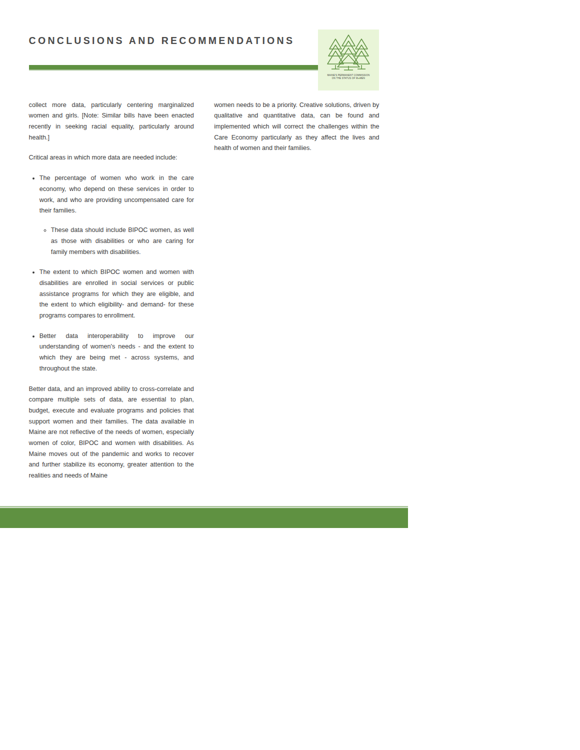Conclusions and Recommendations
Maine's Permanent Commission
on the Status of W●men
collect more data, particularly centering marginalized women and girls. [Note: Similar bills have been enacted recently in seeking racial equality, particularly around health.]
Critical areas in which more data are needed include:
The percentage of women who work in the care economy, who depend on these services in order to work, and who are providing uncompensated care for their families.
These data should include BIPOC women, as well as those with disabilities or who are caring for family members with disabilities.
The extent to which BIPOC women and women with disabilities are enrolled in social services or public assistance programs for which they are eligible, and the extent to which eligibility- and demand- for these programs compares to enrollment.
Better data interoperability to improve our understanding of women's needs - and the extent to which they are being met - across systems, and throughout the state.
Better data, and an improved ability to cross-correlate and compare multiple sets of data, are essential to plan, budget, execute and evaluate programs and policies that support women and their families. The data available in Maine are not reflective of the needs of women, especially women of color, BIPOC and women with disabilities. As Maine moves out of the pandemic and works to recover and further stabilize its economy, greater attention to the realities and needs of Maine
women needs to be a priority. Creative solutions, driven by qualitative and quantitative data, can be found and implemented which will correct the challenges within the Care Economy particularly as they affect the lives and health of women and their families.